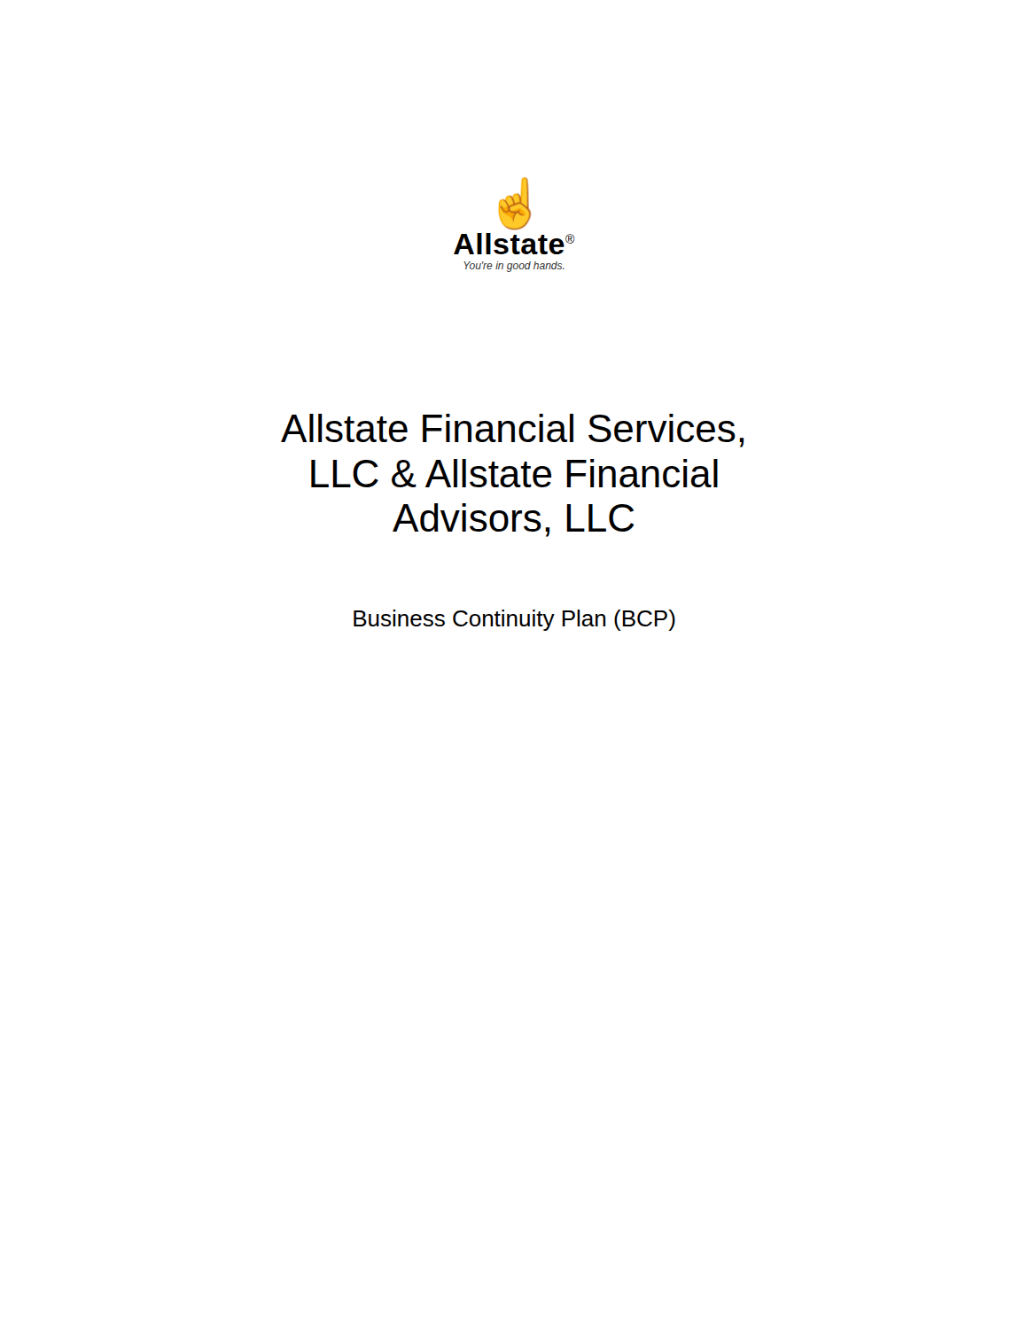☝
Allstate®
You're in good hands.
Allstate Financial Services, LLC & Allstate Financial Advisors, LLC
Business Continuity Plan (BCP)